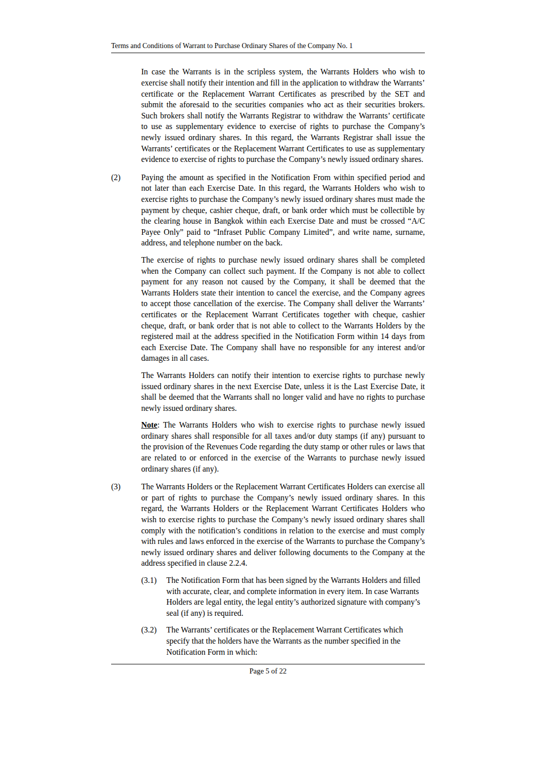Terms and Conditions of Warrant to Purchase Ordinary Shares of the Company No. 1
In case the Warrants is in the scripless system, the Warrants Holders who wish to exercise shall notify their intention and fill in the application to withdraw the Warrants’ certificate or the Replacement Warrant Certificates as prescribed by the SET and submit the aforesaid to the securities companies who act as their securities brokers. Such brokers shall notify the Warrants Registrar to withdraw the Warrants’ certificate to use as supplementary evidence to exercise of rights to purchase the Company’s newly issued ordinary shares. In this regard, the Warrants Registrar shall issue the Warrants’ certificates or the Replacement Warrant Certificates to use as supplementary evidence to exercise of rights to purchase the Company’s newly issued ordinary shares.
(2)
Paying the amount as specified in the Notification From within specified period and not later than each Exercise Date. In this regard, the Warrants Holders who wish to exercise rights to purchase the Company’s newly issued ordinary shares must made the payment by cheque, cashier cheque, draft, or bank order which must be collectible by the clearing house in Bangkok within each Exercise Date and must be crossed “A/C Payee Only” paid to “Infraset Public Company Limited”, and write name, surname, address, and telephone number on the back.
The exercise of rights to purchase newly issued ordinary shares shall be completed when the Company can collect such payment. If the Company is not able to collect payment for any reason not caused by the Company, it shall be deemed that the Warrants Holders state their intention to cancel the exercise, and the Company agrees to accept those cancellation of the exercise. The Company shall deliver the Warrants’ certificates or the Replacement Warrant Certificates together with cheque, cashier cheque, draft, or bank order that is not able to collect to the Warrants Holders by the registered mail at the address specified in the Notification Form within 14 days from each Exercise Date. The Company shall have no responsible for any interest and/or damages in all cases.
The Warrants Holders can notify their intention to exercise rights to purchase newly issued ordinary shares in the next Exercise Date, unless it is the Last Exercise Date, it shall be deemed that the Warrants shall no longer valid and have no rights to purchase newly issued ordinary shares.
Note: The Warrants Holders who wish to exercise rights to purchase newly issued ordinary shares shall responsible for all taxes and/or duty stamps (if any) pursuant to the provision of the Revenues Code regarding the duty stamp or other rules or laws that are related to or enforced in the exercise of the Warrants to purchase newly issued ordinary shares (if any).
(3)
The Warrants Holders or the Replacement Warrant Certificates Holders can exercise all or part of rights to purchase the Company’s newly issued ordinary shares. In this regard, the Warrants Holders or the Replacement Warrant Certificates Holders who wish to exercise rights to purchase the Company’s newly issued ordinary shares shall comply with the notification’s conditions in relation to the exercise and must comply with rules and laws enforced in the exercise of the Warrants to purchase the Company’s newly issued ordinary shares and deliver following documents to the Company at the address specified in clause 2.2.4.
(3.1)
The Notification Form that has been signed by the Warrants Holders and filled with accurate, clear, and complete information in every item. In case Warrants Holders are legal entity, the legal entity’s authorized signature with company’s seal (if any) is required.
(3.2)
The Warrants’ certificates or the Replacement Warrant Certificates which specify that the holders have the Warrants as the number specified in the Notification Form in which:
Page 5 of 22